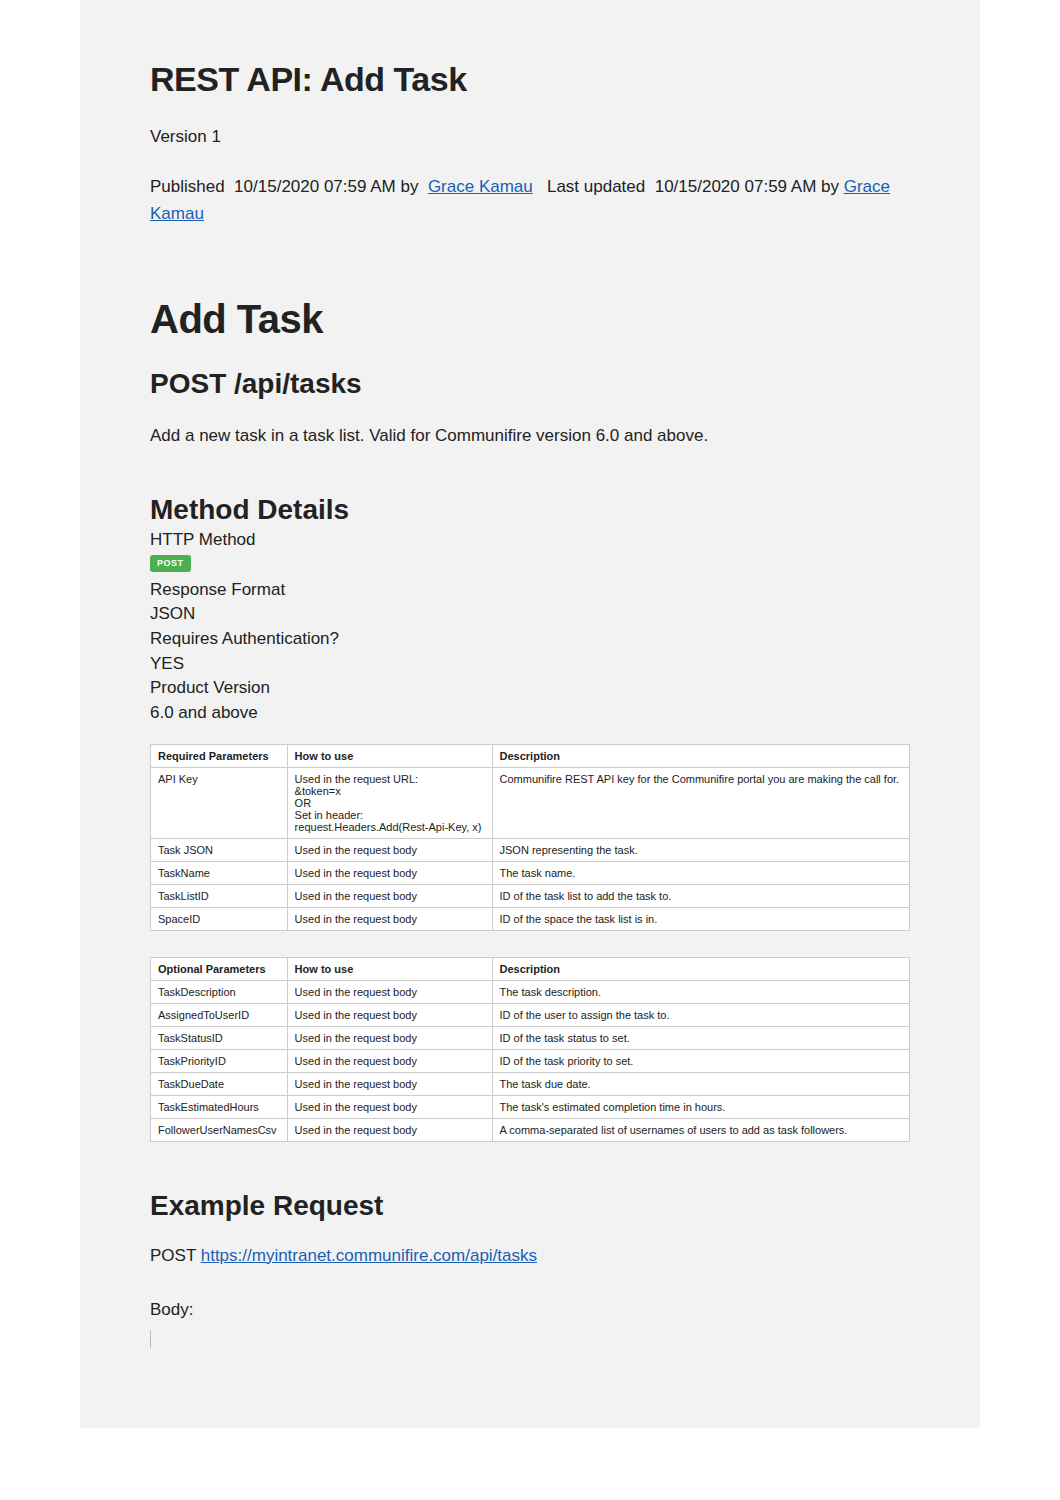REST API: Add Task
Version 1
Published 10/15/2020 07:59 AM by Grace Kamau Last updated 10/15/2020 07:59 AM by Grace Kamau
Add Task
POST /api/tasks
Add a new task in a task list. Valid for Communifire version 6.0 and above.
Method Details
HTTP Method POST Response Format JSON Requires Authentication? YES Product Version 6.0 and above
| Required Parameters | How to use | Description |
| --- | --- | --- |
| API Key | Used in the request URL: &token=x OR Set in header: request.Headers.Add(Rest-Api-Key, x) | Communifire REST API key for the Communifire portal you are making the call for. |
| Task JSON | Used in the request body | JSON representing the task. |
| TaskName | Used in the request body | The task name. |
| TaskListID | Used in the request body | ID of the task list to add the task to. |
| SpaceID | Used in the request body | ID of the space the task list is in. |
| Optional Parameters | How to use | Description |
| --- | --- | --- |
| TaskDescription | Used in the request body | The task description. |
| AssignedToUserID | Used in the request body | ID of the user to assign the task to. |
| TaskStatusID | Used in the request body | ID of the task status to set. |
| TaskPriorityID | Used in the request body | ID of the task priority to set. |
| TaskDueDate | Used in the request body | The task due date. |
| TaskEstimatedHours | Used in the request body | The task's estimated completion time in hours. |
| FollowerUserNamesCsv | Used in the request body | A comma-separated list of usernames of users to add as task followers. |
Example Request
POST https://myintranet.communifire.com/api/tasks
Body: